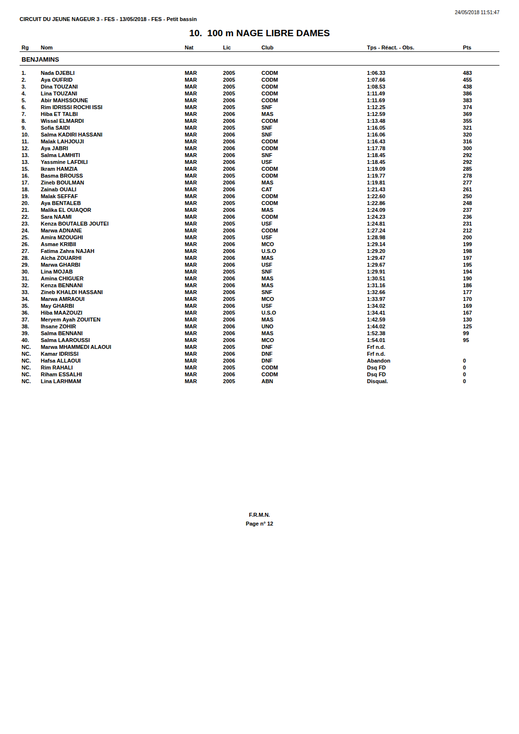24/05/2018 11:51:47
CIRCUIT DU JEUNE NAGEUR 3 - FES - 13/05/2018 - FES - Petit bassin
10. 100 m NAGE LIBRE DAMES
| Rg | Nom | Nat | Lic | Club | Tps - Réact. - Obs. | Pts |
| --- | --- | --- | --- | --- | --- | --- |
| BENJAMINS |
| 1. | Nada DJEBLI | MAR | 2005 | CODM | 1:06.33 | 483 |
| 2. | Aya OUFRID | MAR | 2005 | CODM | 1:07.66 | 455 |
| 3. | Dina TOUZANI | MAR | 2005 | CODM | 1:08.53 | 438 |
| 4. | Lina TOUZANI | MAR | 2005 | CODM | 1:11.49 | 386 |
| 5. | Abir MAHSSOUNE | MAR | 2006 | CODM | 1:11.69 | 383 |
| 6. | Rim IDRISSI ROCHI ISSI | MAR | 2005 | SNF | 1:12.25 | 374 |
| 7. | Hiba ET TALBI | MAR | 2006 | MAS | 1:12.59 | 369 |
| 8. | Wissal ELMARDI | MAR | 2006 | CODM | 1:13.48 | 355 |
| 9. | Sofia SAIDI | MAR | 2005 | SNF | 1:16.05 | 321 |
| 10. | Salma KADIRI HASSANI | MAR | 2006 | SNF | 1:16.06 | 320 |
| 11. | Malak LAHJOUJI | MAR | 2006 | CODM | 1:16.43 | 316 |
| 12. | Aya JABRI | MAR | 2006 | CODM | 1:17.78 | 300 |
| 13. | Salma LAMHITI | MAR | 2006 | SNF | 1:18.45 | 292 |
| 13. | Yassmine LAFDILI | MAR | 2006 | USF | 1:18.45 | 292 |
| 15. | Ikram HAMZIA | MAR | 2006 | CODM | 1:19.09 | 285 |
| 16. | Basma BROUSS | MAR | 2005 | CODM | 1:19.77 | 278 |
| 17. | Zineb BOULMAN | MAR | 2006 | MAS | 1:19.81 | 277 |
| 18. | Zainab OUALI | MAR | 2006 | CAT | 1:21.43 | 261 |
| 19. | Malak SEFFAF | MAR | 2006 | CODM | 1:22.60 | 250 |
| 20. | Aya BENTALEB | MAR | 2005 | CODM | 1:22.86 | 248 |
| 21. | Malika EL OUAQOR | MAR | 2006 | MAS | 1:24.09 | 237 |
| 22. | Sara NAAMI | MAR | 2006 | CODM | 1:24.23 | 236 |
| 23. | Kenza BOUTALEB JOUTEI | MAR | 2005 | USF | 1:24.81 | 231 |
| 24. | Marwa ADNANE | MAR | 2006 | CODM | 1:27.24 | 212 |
| 25. | Amira MZOUGHI | MAR | 2005 | USF | 1:28.98 | 200 |
| 26. | Asmae KRIBII | MAR | 2006 | MCO | 1:29.14 | 199 |
| 27. | Fatima Zahra NAJAH | MAR | 2006 | U.S.O | 1:29.20 | 198 |
| 28. | Aicha ZOUARHI | MAR | 2006 | MAS | 1:29.47 | 197 |
| 29. | Marwa GHARBI | MAR | 2006 | USF | 1:29.67 | 195 |
| 30. | Lina MOJAB | MAR | 2005 | SNF | 1:29.91 | 194 |
| 31. | Amina CHIGUER | MAR | 2006 | MAS | 1:30.51 | 190 |
| 32. | Kenza BENNANI | MAR | 2006 | MAS | 1:31.16 | 186 |
| 33. | Zineb KHALDI HASSANI | MAR | 2006 | SNF | 1:32.66 | 177 |
| 34. | Marwa AMRAOUI | MAR | 2005 | MCO | 1:33.97 | 170 |
| 35. | May GHARBI | MAR | 2006 | USF | 1:34.02 | 169 |
| 36. | Hiba MAAZOUZI | MAR | 2005 | U.S.O | 1:34.41 | 167 |
| 37. | Meryem Ayah ZOUITEN | MAR | 2006 | MAS | 1:42.59 | 130 |
| 38. | Ihsane ZOHIR | MAR | 2006 | UNO | 1:44.02 | 125 |
| 39. | Salma BENNANI | MAR | 2006 | MAS | 1:52.38 | 99 |
| 40. | Salma LAAROUSSI | MAR | 2006 | MCO | 1:54.01 | 95 |
| NC. | Marwa MHAMMEDI ALAOUI | MAR | 2005 | DNF | Frf n.d. | |
| NC. | Kamar IDRISSI | MAR | 2006 | DNF | Frf n.d. | |
| NC. | Hafsa ALLAOUI | MAR | 2006 | DNF | Abandon | 0 |
| NC. | Rim RAHALI | MAR | 2005 | CODM | Dsq FD | 0 |
| NC. | Riham ESSALHI | MAR | 2006 | CODM | Dsq FD | 0 |
| NC. | Lina LARHMAM | MAR | 2005 | ABN | Disqual. | 0 |
F.R.M.N.
Page n° 12